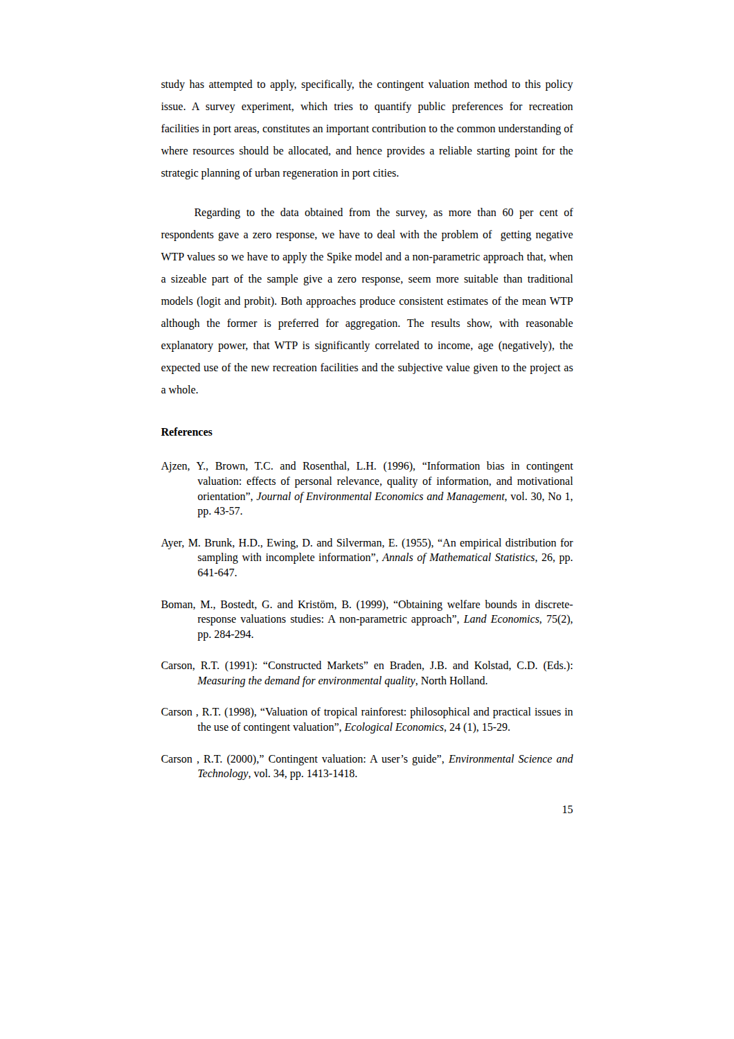study has attempted to apply, specifically, the contingent valuation method to this policy issue. A survey experiment, which tries to quantify public preferences for recreation facilities in port areas, constitutes an important contribution to the common understanding of where resources should be allocated, and hence provides a reliable starting point for the strategic planning of urban regeneration in port cities.
Regarding to the data obtained from the survey, as more than 60 per cent of respondents gave a zero response, we have to deal with the problem of getting negative WTP values so we have to apply the Spike model and a non-parametric approach that, when a sizeable part of the sample give a zero response, seem more suitable than traditional models (logit and probit). Both approaches produce consistent estimates of the mean WTP although the former is preferred for aggregation. The results show, with reasonable explanatory power, that WTP is significantly correlated to income, age (negatively), the expected use of the new recreation facilities and the subjective value given to the project as a whole.
References
Ajzen, Y., Brown, T.C. and Rosenthal, L.H. (1996), “Information bias in contingent valuation: effects of personal relevance, quality of information, and motivational orientation”, Journal of Environmental Economics and Management, vol. 30, No 1, pp. 43-57.
Ayer, M. Brunk, H.D., Ewing, D. and Silverman, E. (1955), “An empirical distribution for sampling with incomplete information”, Annals of Mathematical Statistics, 26, pp. 641-647.
Boman, M., Bostedt, G. and Kristöm, B. (1999), “Obtaining welfare bounds in discrete-response valuations studies: A non-parametric approach”, Land Economics, 75(2), pp. 284-294.
Carson, R.T. (1991): “Constructed Markets” en Braden, J.B. and Kolstad, C.D. (Eds.): Measuring the demand for environmental quality, North Holland.
Carson , R.T. (1998), “Valuation of tropical rainforest: philosophical and practical issues in the use of contingent valuation”, Ecological Economics, 24 (1), 15-29.
Carson , R.T. (2000),” Contingent valuation: A user’s guide”, Environmental Science and Technology, vol. 34, pp. 1413-1418.
15